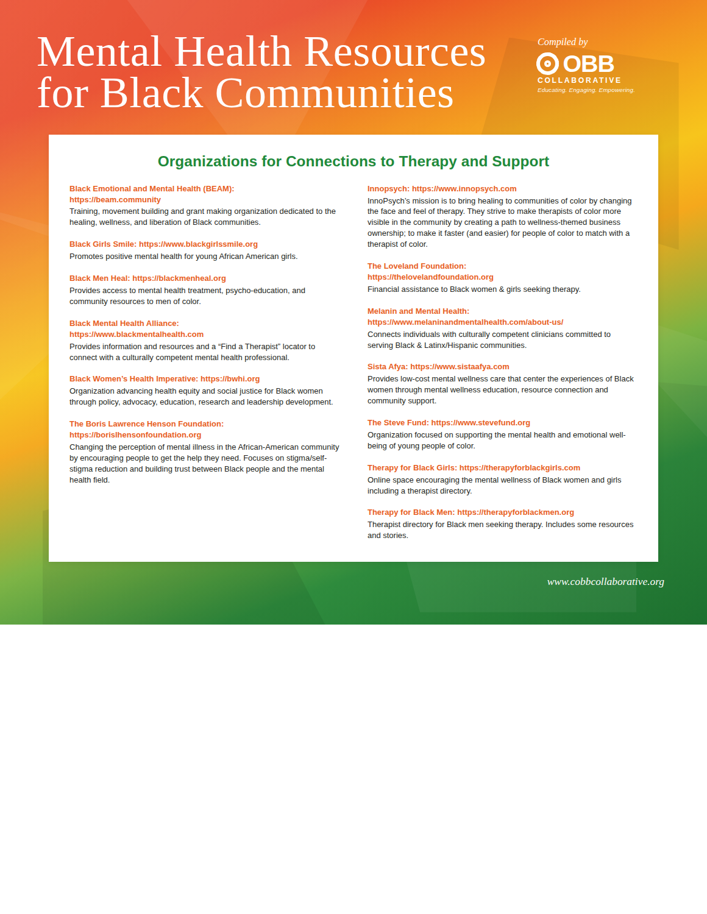Mental Health Resourcesfor Black Communities
Compiled by
OBB
COLLABORATIVE
Educating. Engaging. Empowering.
Organizations for Connections to Therapy and Support
Black Emotional and Mental Health (BEAM):
https://beam.community Training, movement building and grant making organization dedicated to the healing, wellness, and liberation of Black communities.
Black Girls Smile: https://www.blackgirlssmile.org Promotes positive mental health for young African American girls.
Black Men Heal: https://blackmenheal.org Provides access to mental health treatment, psycho-education, and community resources to men of color.
Black Mental Health Alliance:
https://www.blackmentalhealth.com Provides information and resources and a “Find a Therapist” locator to connect with a culturally competent mental health professional.
Black Women’s Health Imperative: https://bwhi.org Organization advancing health equity and social justice for Black women through policy, advocacy, education, research and leadership development.
The Boris Lawrence Henson Foundation:
https://borislhensonfoundation.org Changing the perception of mental illness in the African-American community by encouraging people to get the help they need. Focuses on stigma/self-stigma reduction and building trust between Black people and the mental health field.
Innopsych: https://www.innopsych.com InnoPsych’s mission is to bring healing to communities of color by changing the face and feel of therapy. They strive to make therapists of color more visible in the community by creating a path to wellness-themed business ownership; to make it faster (and easier) for people of color to match with a therapist of color.
The Loveland Foundation:
https://thelovelandfoundation.org Financial assistance to Black women & girls seeking therapy.
Melanin and Mental Health:
https://www.melaninandmentalhealth.com/about-us/ Connects individuals with culturally competent clinicians committed to serving Black & Latinx/Hispanic communities.
Sista Afya: https://www.sistaafya.com Provides low-cost mental wellness care that center the experiences of Black women through mental wellness education, resource connection and community support.
The Steve Fund: https://www.stevefund.org Organization focused on supporting the mental health and emotional well-being of young people of color.
Therapy for Black Girls: https://therapyforblackgirls.com Online space encouraging the mental wellness of Black women and girls including a therapist directory.
Therapy for Black Men: https://therapyforblackmen.org Therapist directory for Black men seeking therapy. Includes some resources and stories.
www.cobbcollaborative.org